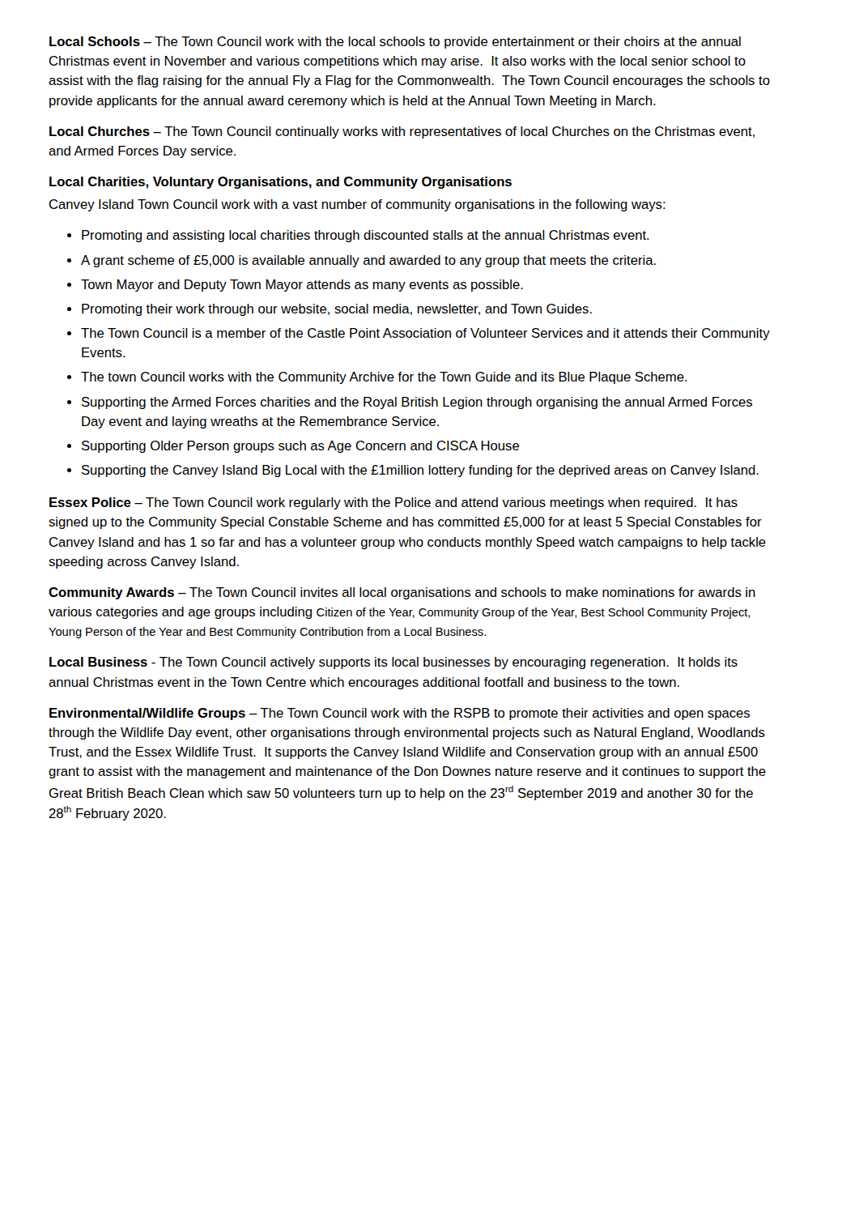Local Schools – The Town Council work with the local schools to provide entertainment or their choirs at the annual Christmas event in November and various competitions which may arise. It also works with the local senior school to assist with the flag raising for the annual Fly a Flag for the Commonwealth. The Town Council encourages the schools to provide applicants for the annual award ceremony which is held at the Annual Town Meeting in March.
Local Churches – The Town Council continually works with representatives of local Churches on the Christmas event, and Armed Forces Day service.
Local Charities, Voluntary Organisations, and Community Organisations
Canvey Island Town Council work with a vast number of community organisations in the following ways:
Promoting and assisting local charities through discounted stalls at the annual Christmas event.
A grant scheme of £5,000 is available annually and awarded to any group that meets the criteria.
Town Mayor and Deputy Town Mayor attends as many events as possible.
Promoting their work through our website, social media, newsletter, and Town Guides.
The Town Council is a member of the Castle Point Association of Volunteer Services and it attends their Community Events.
The town Council works with the Community Archive for the Town Guide and its Blue Plaque Scheme.
Supporting the Armed Forces charities and the Royal British Legion through organising the annual Armed Forces Day event and laying wreaths at the Remembrance Service.
Supporting Older Person groups such as Age Concern and CISCA House
Supporting the Canvey Island Big Local with the £1million lottery funding for the deprived areas on Canvey Island.
Essex Police – The Town Council work regularly with the Police and attend various meetings when required. It has signed up to the Community Special Constable Scheme and has committed £5,000 for at least 5 Special Constables for Canvey Island and has 1 so far and has a volunteer group who conducts monthly Speed watch campaigns to help tackle speeding across Canvey Island.
Community Awards – The Town Council invites all local organisations and schools to make nominations for awards in various categories and age groups including Citizen of the Year, Community Group of the Year, Best School Community Project, Young Person of the Year and Best Community Contribution from a Local Business.
Local Business - The Town Council actively supports its local businesses by encouraging regeneration. It holds its annual Christmas event in the Town Centre which encourages additional footfall and business to the town.
Environmental/Wildlife Groups – The Town Council work with the RSPB to promote their activities and open spaces through the Wildlife Day event, other organisations through environmental projects such as Natural England, Woodlands Trust, and the Essex Wildlife Trust. It supports the Canvey Island Wildlife and Conservation group with an annual £500 grant to assist with the management and maintenance of the Don Downes nature reserve and it continues to support the Great British Beach Clean which saw 50 volunteers turn up to help on the 23rd September 2019 and another 30 for the 28th February 2020.